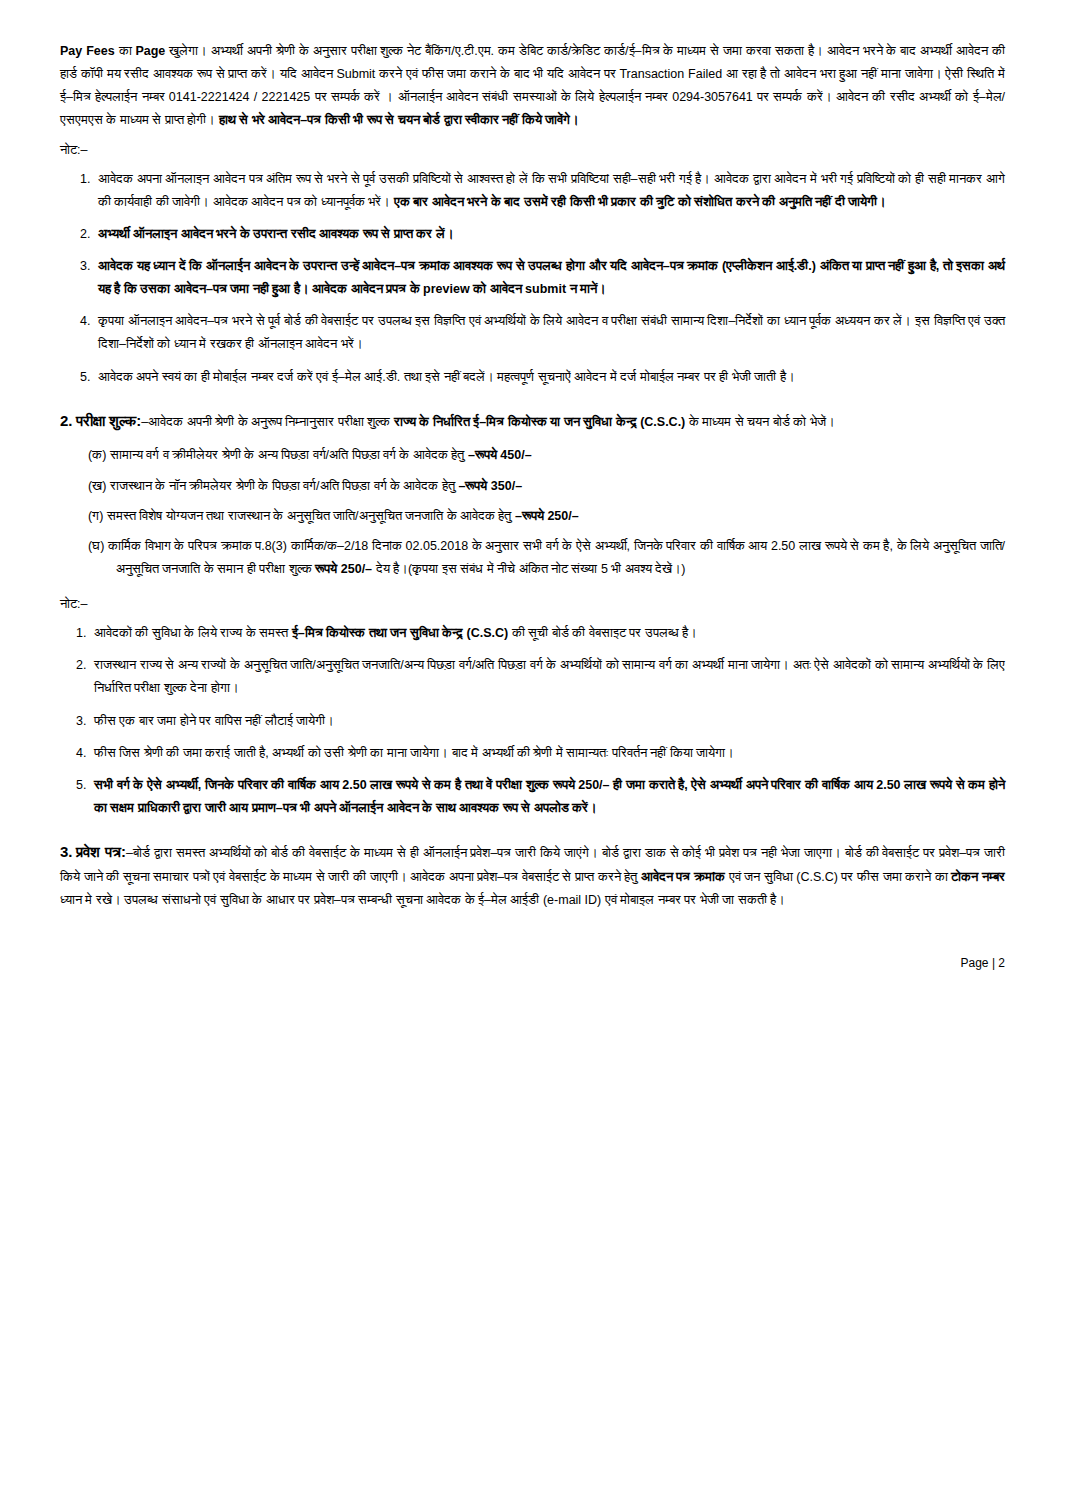Pay Fees का Page खुलेगा। अभ्यर्थी अपनी श्रेणी के अनुसार परीक्षा शुल्क नेट बैंकिंग/ए.टी.एम. कम डेबिट कार्ड/क्रेडिट कार्ड/ई–मित्र के माध्यम से जमा करवा सकता है। आवेदन भरने के बाद अभ्यर्थी आवेदन की हार्ड कॉपी मय रसीद आवश्यक रूप से प्राप्त करें। यदि आवेदन Submit करने एवं फीस जमा कराने के बाद भी यदि आवेदन पर Transaction Failed आ रहा है तो आवेदन भरा हुआ नहीं माना जावेगा। ऐसी स्थिति में ई–मित्र हेल्पलाईन नम्बर 0141-2221424 / 2221425 पर सम्पर्क करें । ऑनलाईन आवेदन संबंधी समस्याओं के लिये हेल्पलाईन नम्बर 0294-3057641 पर सम्पर्क करें। आवेदन की रसीद अभ्यर्थी को ई–मेल/एसएमएस के माध्यम से प्राप्त होगी। हाथ से भरे आवेदन–पत्र किसी भी रूप से चयन बोर्ड द्वारा स्वीकार नहीं किये जावेंगे।
नोट:–
आवेदक अपना ऑनलाइन आवेदन पत्र अंतिम रूप से भरने से पूर्व उसकी प्रविष्टियों से आश्वस्त हो लें कि सभी प्रविष्टियां सही–सही भरी गई है। आवेदक द्वारा आवेदन में भरी गई प्रविष्टियों को ही सही मानकर आगे की कार्यवाही की जावेगी। आवेदक आवेदन पत्र को ध्यानपूर्वक भरें। एक बार आवेदन भरने के बाद उसमें रही किसी भी प्रकार की त्रुटि को संशोधित करने की अनुमति नहीं दी जायेगी।
अभ्यर्थी ऑनलाइन आवेदन भरने के उपरान्त रसीद आवश्यक रूप से प्राप्त कर लें।
आवेदक यह ध्यान दें कि ऑनलाईन आवेदन के उपरान्त उन्हें आवेदन–पत्र क्रमांक आवश्यक रूप से उपलब्ध होगा और यदि आवेदन–पत्र क्रमांक (एप्लीकेशन आई.डी.) अंकित या प्राप्त नहीं हुआ है, तो इसका अर्थ यह है कि उसका आवेदन–पत्र जमा नही हुआ है। आवेदक आवेदन प्रपत्र के preview को आवेदन submit न मानें।
कृपया ऑनलाइन आवेदन–पत्र भरने से पूर्व बोर्ड की वेबसाईट पर उपलब्ध इस विज्ञप्ति एवं अभ्यर्थियों के लिये आवेदन व परीक्षा संबंधी सामान्य दिशा–निर्देशों का ध्यान पूर्वक अध्ययन कर लें। इस विज्ञप्ति एवं उक्त दिशा–निर्देशों को ध्यान में रखकर ही ऑनलाइन आवेदन भरें।
आवेदक अपने स्वयं का ही मोबाईल नम्बर दर्ज करें एवं ई–मेल आई.डी. तथा इसे नहीं बदलें। महत्वपूर्ण सूचनाऐं आवेदन में दर्ज मोबाईल नम्बर पर ही भेजी जाती है।
2. परीक्षा शुल्क:–आवेदक अपनी श्रेणी के अनुरूप निम्नानुसार परीक्षा शुल्क राज्य के निर्धारित ई–मित्र कियोस्क या जन सुविधा केन्द्र (C.S.C.) के माध्यम से चयन बोर्ड को भेजें।
(क) सामान्य वर्ग व क्रीमीलेयर श्रेणी के अन्य पिछड़ा वर्ग/अति पिछड़ा वर्ग के आवेदक हेतु –रूपये 450/–
(ख) राजस्थान के नॉन क्रीमलेयर श्रेणी के पिछड़ा वर्ग/अति पिछड़ा वर्ग के आवेदक हेतु –रूपये 350/–
(ग) समस्त विशेष योग्यजन तथा राजस्थान के अनुसूचित जाति/अनुसूचित जनजाति के आवेदक हेतु –रूपये 250/–
(घ) कार्मिक विभाग के परिपत्र क्रमांक प.8(3) कार्मिक/क–2/18 दिनांक 02.05.2018 के अनुसार सभी वर्ग के ऐसे अभ्यर्थी, जिनके परिवार की वार्षिक आय 2.50 लाख रूपये से कम है, के लिये अनुसूचित जाति/अनुसूचित जनजाति के समान ही परीक्षा शुल्क रूपये 250/– देय है।(कृपया इस संबंध में नीचे अंकित नोट संख्या 5 भी अवश्य देखें।)
नोट:–
आवेदकों की सुविधा के लिये राज्य के समस्त ई–मित्र कियोस्क तथा जन सुविधा केन्द्र (C.S.C) की सूची बोर्ड की वेबसाइट पर उपलब्ध है।
राजस्थान राज्य से अन्य राज्यों के अनुसूचित जाति/अनुसूचित जनजाति/अन्य पिछड़ा वर्ग/अति पिछड़ा वर्ग के अभ्यर्थियों को सामान्य वर्ग का अभ्यर्थी माना जायेगा। अतः ऐसे आवेदकों को सामान्य अभ्यर्थियों के लिए निर्धारित परीक्षा शुल्क देना होगा।
फीस एक बार जमा होने पर वापिस नहीं लौटाई जायेगी।
फीस जिस श्रेणी की जमा कराई जाती है, अभ्यर्थी को उसी श्रेणी का माना जायेगा। बाद में अभ्यर्थी की श्रेणी में सामान्यतः परिवर्तन नहीं किया जायेगा।
सभी वर्ग के ऐसे अभ्यर्थी, जिनके परिवार की वार्षिक आय 2.50 लाख रूपये से कम है तथा वें परीक्षा शुल्क रूपये 250/– ही जमा कराते है, ऐसे अभ्यर्थी अपने परिवार की वार्षिक आय 2.50 लाख रूपये से कम होने का सक्षम प्राधिकारी द्वारा जारी आय प्रमाण–पत्र भी अपने ऑनलाईन आवेदन के साथ आवश्यक रूप से अपलोड करें।
3. प्रवेश पत्र:–बोर्ड द्वारा समस्त अभ्यर्थियों को बोर्ड की वेबसाईट के माध्यम से ही ऑनलाईन प्रवेश–पत्र जारी किये जाएंगे। बोर्ड द्वारा डाक से कोई भी प्रवेश पत्र नही भेजा जाएगा। बोर्ड की वेबसाईट पर प्रवेश–पत्र जारी किये जाने की सूचना समाचार पत्रों एवं वेबसाईट के माध्यम से जारी की जाएगी। आवेदक अपना प्रवेश–पत्र वेबसाईट से प्राप्त करने हेतु आवेदन पत्र क्रमांक एवं जन सुविधा (C.S.C) पर फीस जमा कराने का टोकन नम्बर ध्यान मे रखे। उपलब्ध संसाधनो एवं सुविधा के आधार पर प्रवेश–पत्र सम्बन्धी सूचना आवेदक के ई–मेल आईडी (e-mail ID) एवं मोबाइल नम्बर पर भेजी जा सकती है।
Page | 2